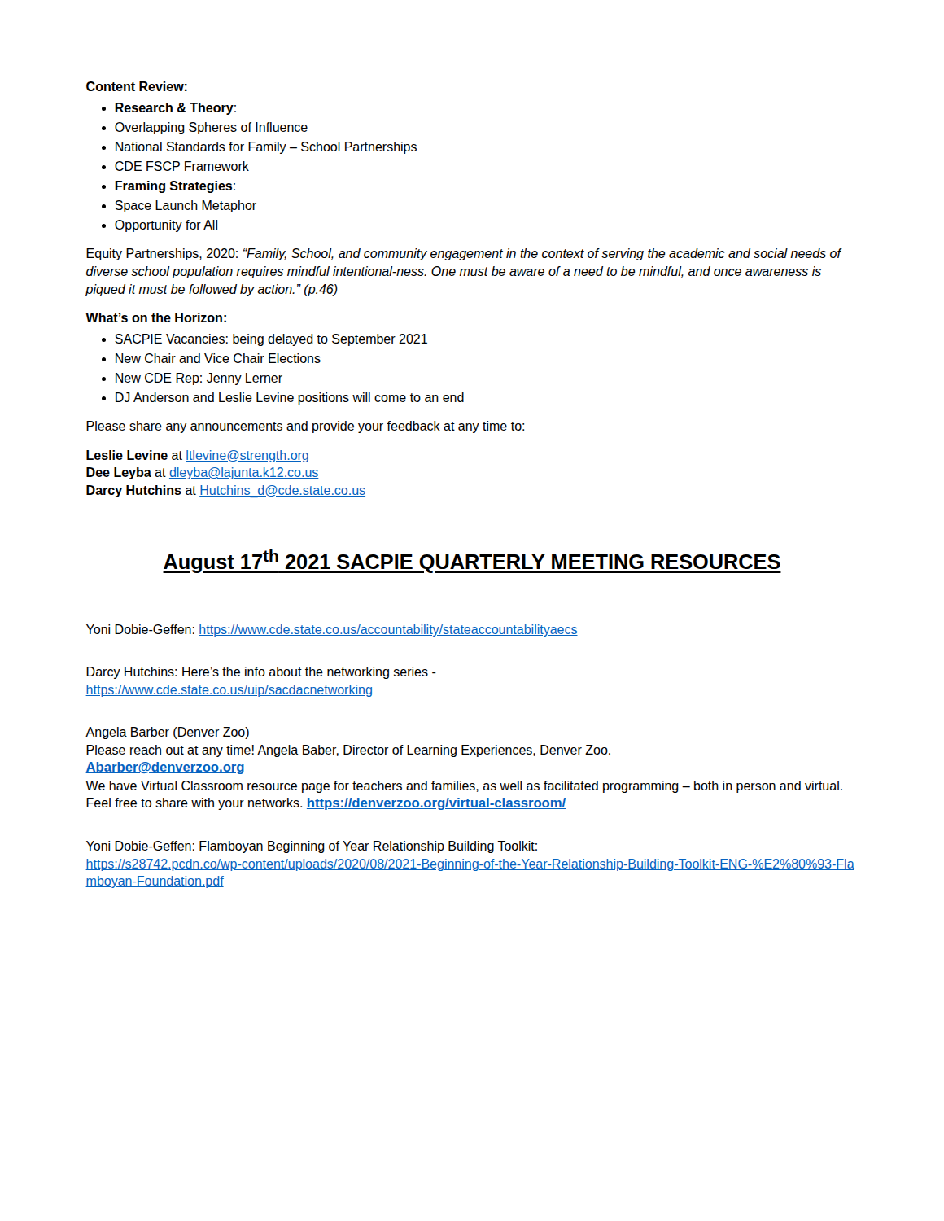Content Review:
Research & Theory:
Overlapping Spheres of Influence
National Standards for Family – School Partnerships
CDE FSCP Framework
Framing Strategies:
Space Launch Metaphor
Opportunity for All
Equity Partnerships, 2020: “Family, School, and community engagement in the context of serving the academic and social needs of diverse school population requires mindful intentional-ness. One must be aware of a need to be mindful, and once awareness is piqued it must be followed by action.” (p.46)
What’s on the Horizon:
SACPIE Vacancies: being delayed to September 2021
New Chair and Vice Chair Elections
New CDE Rep: Jenny Lerner
DJ Anderson and Leslie Levine positions will come to an end
Please share any announcements and provide your feedback at any time to:
Leslie Levine at ltlevine@strength.org
Dee Leyba at dleyba@lajunta.k12.co.us
Darcy Hutchins at Hutchins_d@cde.state.co.us
August 17th 2021 SACPIE QUARTERLY MEETING RESOURCES
Yoni Dobie-Geffen: https://www.cde.state.co.us/accountability/stateaccountabilityaecs
Darcy Hutchins: Here’s the info about the networking series -
https://www.cde.state.co.us/uip/sacdacnetworking
Angela Barber (Denver Zoo)
Please reach out at any time! Angela Baber, Director of Learning Experiences, Denver Zoo.
Abarber@denverzoo.org
We have Virtual Classroom resource page for teachers and families, as well as facilitated programming – both in person and virtual. Feel free to share with your networks. https://denverzoo.org/virtual-classroom/
Yoni Dobie-Geffen: Flamboyan Beginning of Year Relationship Building Toolkit:
https://s28742.pcdn.co/wp-content/uploads/2020/08/2021-Beginning-of-the-Year-Relationship-Building-Toolkit-ENG-%E2%80%93-Flamboyan-Foundation.pdf